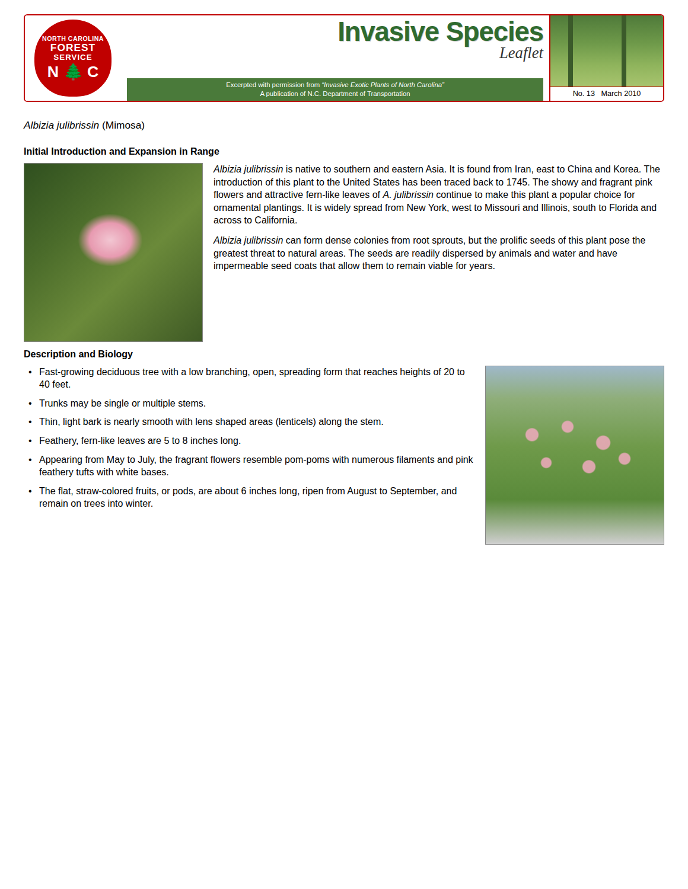NORTH CAROLINA FOREST SERVICE N 🌲 C
Invasive Species
Leaflet
Excerpted with permission from “Invasive Exotic Plants of North Carolina”
A publication of N.C. Department of Transportation
No. 13 March 2010
Albizia julibrissin (Mimosa)
Initial Introduction and Expansion in Range
Albizia julibrissin is native to southern and eastern Asia. It is found from Iran, east to China and Korea. The introduction of this plant to the United States has been traced back to 1745. The showy and fragrant pink flowers and attractive fern-like leaves of A. julibrissin continue to make this plant a popular choice for ornamental plantings. It is widely spread from New York, west to Missouri and Illinois, south to Florida and across to California.
Albizia julibrissin can form dense colonies from root sprouts, but the prolific seeds of this plant pose the greatest threat to natural areas. The seeds are readily dispersed by animals and water and have impermeable seed coats that allow them to remain viable for years.
Description and Biology
Fast-growing deciduous tree with a low branching, open, spreading form that reaches heights of 20 to 40 feet.
Trunks may be single or multiple stems.
Thin, light bark is nearly smooth with lens shaped areas (lenticels) along the stem.
Feathery, fern-like leaves are 5 to 8 inches long.
Appearing from May to July, the fragrant flowers resemble pom-poms with numerous filaments and pink feathery tufts with white bases.
The flat, straw-colored fruits, or pods, are about 6 inches long, ripen from August to September, and remain on trees into winter.